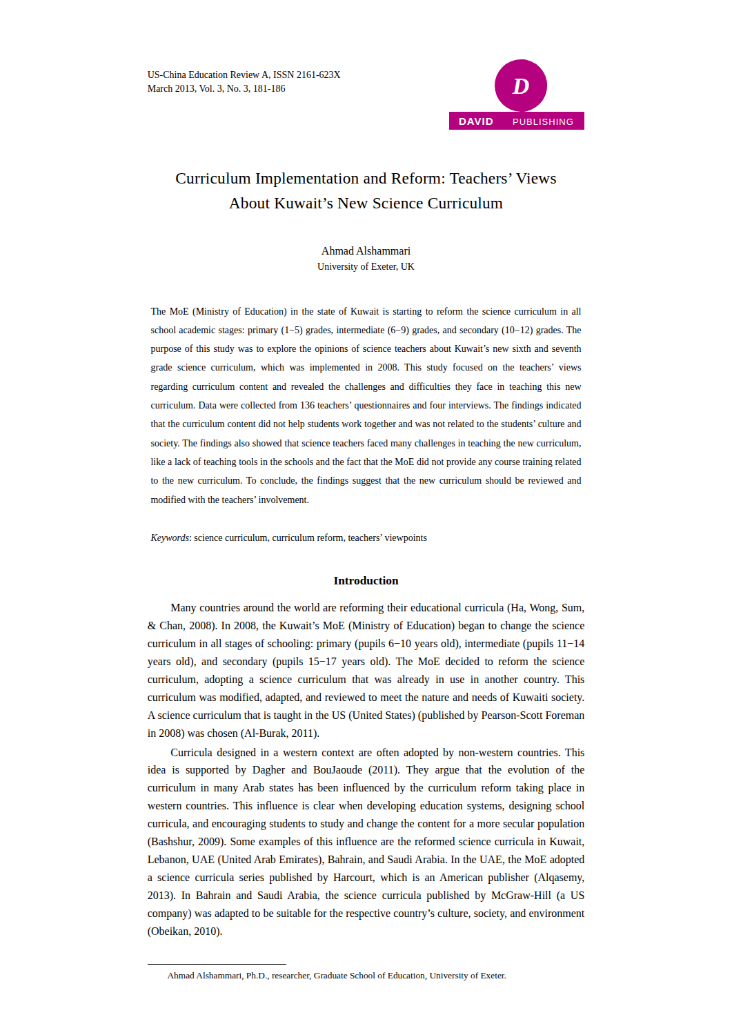US-China Education Review A, ISSN 2161-623X
March 2013, Vol. 3, No. 3, 181-186
D DAVID PUBLISHING
Curriculum Implementation and Reform: Teachers’ Views
About Kuwait’s New Science Curriculum
Ahmad Alshammari
University of Exeter, UK
The MoE (Ministry of Education) in the state of Kuwait is starting to reform the science curriculum in all school academic stages: primary (1−5) grades, intermediate (6−9) grades, and secondary (10−12) grades. The purpose of this study was to explore the opinions of science teachers about Kuwait’s new sixth and seventh grade science curriculum, which was implemented in 2008. This study focused on the teachers’ views regarding curriculum content and revealed the challenges and difficulties they face in teaching this new curriculum. Data were collected from 136 teachers’ questionnaires and four interviews. The findings indicated that the curriculum content did not help students work together and was not related to the students’ culture and society. The findings also showed that science teachers faced many challenges in teaching the new curriculum, like a lack of teaching tools in the schools and the fact that the MoE did not provide any course training related to the new curriculum. To conclude, the findings suggest that the new curriculum should be reviewed and modified with the teachers’ involvement.
Keywords: science curriculum, curriculum reform, teachers’ viewpoints
Introduction
Many countries around the world are reforming their educational curricula (Ha, Wong, Sum, & Chan, 2008). In 2008, the Kuwait’s MoE (Ministry of Education) began to change the science curriculum in all stages of schooling: primary (pupils 6−10 years old), intermediate (pupils 11−14 years old), and secondary (pupils 15−17 years old). The MoE decided to reform the science curriculum, adopting a science curriculum that was already in use in another country. This curriculum was modified, adapted, and reviewed to meet the nature and needs of Kuwaiti society. A science curriculum that is taught in the US (United States) (published by Pearson-Scott Foreman in 2008) was chosen (Al-Burak, 2011).
Curricula designed in a western context are often adopted by non-western countries. This idea is supported by Dagher and BouJaoude (2011). They argue that the evolution of the curriculum in many Arab states has been influenced by the curriculum reform taking place in western countries. This influence is clear when developing education systems, designing school curricula, and encouraging students to study and change the content for a more secular population (Bashshur, 2009). Some examples of this influence are the reformed science curricula in Kuwait, Lebanon, UAE (United Arab Emirates), Bahrain, and Saudi Arabia. In the UAE, the MoE adopted a science curricula series published by Harcourt, which is an American publisher (Alqasemy, 2013). In Bahrain and Saudi Arabia, the science curricula published by McGraw-Hill (a US company) was adapted to be suitable for the respective country’s culture, society, and environment (Obeikan, 2010).
Ahmad Alshammari, Ph.D., researcher, Graduate School of Education, University of Exeter.